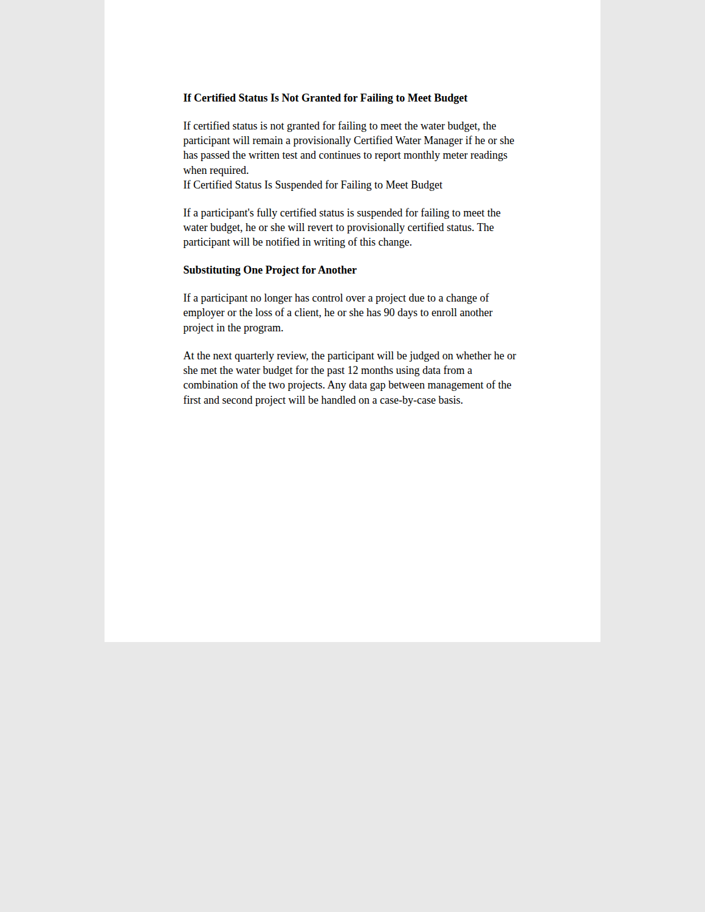If Certified Status Is Not Granted for Failing to Meet Budget
If certified status is not granted for failing to meet the water budget, the participant will remain a provisionally Certified Water Manager if he or she has passed the written test and continues to report monthly meter readings when required.
If Certified Status Is Suspended for Failing to Meet Budget
If a participant's fully certified status is suspended for failing to meet the water budget, he or she will revert to provisionally certified status. The participant will be notified in writing of this change.
Substituting One Project for Another
If a participant no longer has control over a project due to a change of employer or the loss of a client, he or she has 90 days to enroll another project in the program.
At the next quarterly review, the participant will be judged on whether he or she met the water budget for the past 12 months using data from a combination of the two projects. Any data gap between management of the first and second project will be handled on a case-by-case basis.